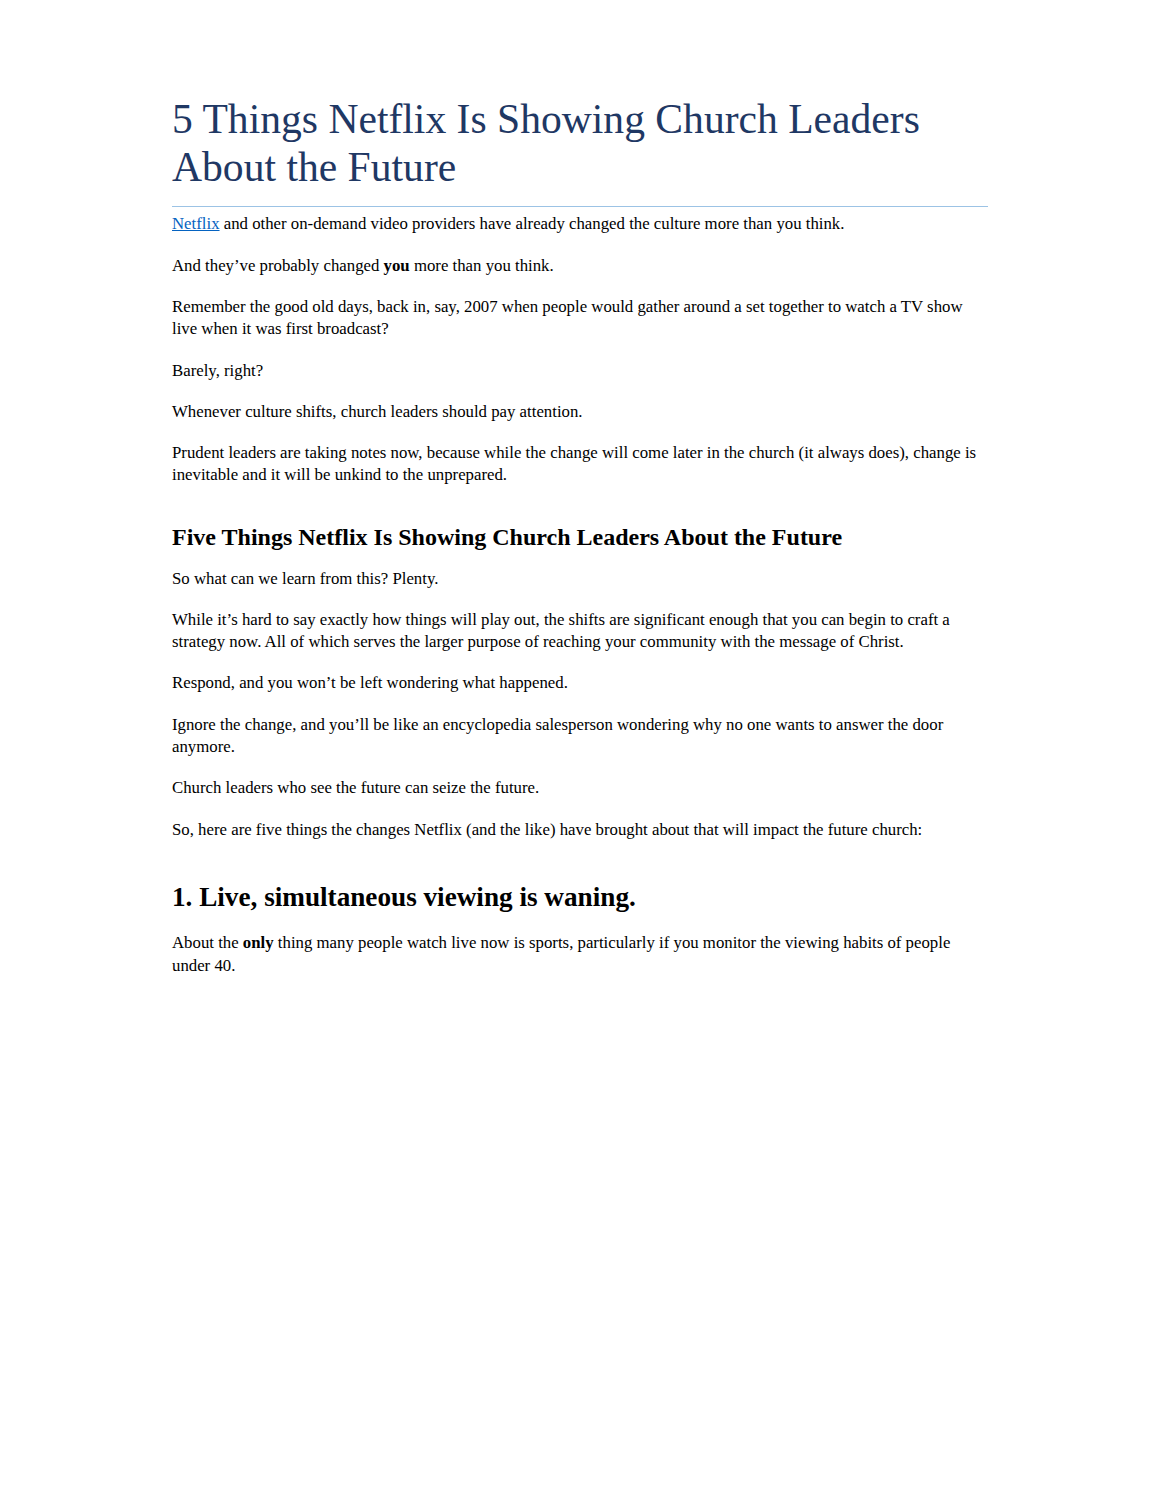5 Things Netflix Is Showing Church Leaders About the Future
Netflix and other on-demand video providers have already changed the culture more than you think.
And they’ve probably changed you more than you think.
Remember the good old days, back in, say, 2007 when people would gather around a set together to watch a TV show live when it was first broadcast?
Barely, right?
Whenever culture shifts, church leaders should pay attention.
Prudent leaders are taking notes now, because while the change will come later in the church (it always does), change is inevitable and it will be unkind to the unprepared.
Five Things Netflix Is Showing Church Leaders About the Future
So what can we learn from this? Plenty.
While it’s hard to say exactly how things will play out, the shifts are significant enough that you can begin to craft a strategy now. All of which serves the larger purpose of reaching your community with the message of Christ.
Respond, and you won’t be left wondering what happened.
Ignore the change, and you’ll be like an encyclopedia salesperson wondering why no one wants to answer the door anymore.
Church leaders who see the future can seize the future.
So, here are five things the changes Netflix (and the like) have brought about that will impact the future church:
1. Live, simultaneous viewing is waning.
About the only thing many people watch live now is sports, particularly if you monitor the viewing habits of people under 40.